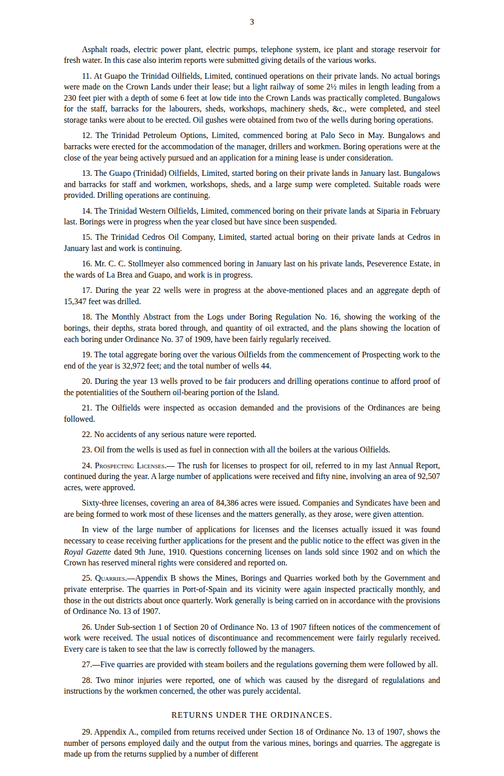3
Asphalt roads, electric power plant, electric pumps, telephone system, ice plant and storage reservoir for fresh water. In this case also interim reports were submitted giving details of the various works.
11. At Guapo the Trinidad Oilfields, Limited, continued operations on their private lands. No actual borings were made on the Crown Lands under their lease; but a light railway of some 2½ miles in length leading from a 230 feet pier with a depth of some 6 feet at low tide into the Crown Lands was practically completed. Bungalows for the staff, barracks for the labourers, sheds, workshops, machinery sheds, &c., were completed, and steel storage tanks were about to be erected. Oil gushes were obtained from two of the wells during boring operations.
12. The Trinidad Petroleum Options, Limited, commenced boring at Palo Seco in May. Bungalows and barracks were erected for the accommodation of the manager, drillers and workmen. Boring operations were at the close of the year being actively pursued and an application for a mining lease is under consideration.
13. The Guapo (Trinidad) Oilfields, Limited, started boring on their private lands in January last. Bungalows and barracks for staff and workmen, workshops, sheds, and a large sump were completed. Suitable roads were provided. Drilling operations are continuing.
14. The Trinidad Western Oilfields, Limited, commenced boring on their private lands at Siparia in February last. Borings were in progress when the year closed but have since been suspended.
15. The Trinidad Cedros Oil Company, Limited, started actual boring on their private lands at Cedros in January last and work is continuing.
16. Mr. C. C. Stollmeyer also commenced boring in January last on his private lands, Peseverence Estate, in the wards of La Brea and Guapo, and work is in progress.
17. During the year 22 wells were in progress at the above-mentioned places and an aggregate depth of 15,347 feet was drilled.
18. The Monthly Abstract from the Logs under Boring Regulation No. 16, showing the working of the borings, their depths, strata bored through, and quantity of oil extracted, and the plans showing the location of each boring under Ordinance No. 37 of 1909, have been fairly regularly received.
19. The total aggregate boring over the various Oilfields from the commencement of Prospecting work to the end of the year is 32,972 feet; and the total number of wells 44.
20. During the year 13 wells proved to be fair producers and drilling operations continue to afford proof of the potentialities of the Southern oil-bearing portion of the Island.
21. The Oilfields were inspected as occasion demanded and the provisions of the Ordinances are being followed.
22. No accidents of any serious nature were reported.
23. Oil from the wells is used as fuel in connection with all the boilers at the various Oilfields.
24. Prospecting Licenses.— The rush for licenses to prospect for oil, referred to in my last Annual Report, continued during the year. A large number of applications were received and fifty nine, involving an area of 92,507 acres, were approved.
Sixty-three licenses, covering an area of 84,386 acres were issued. Companies and Syndicates have been and are being formed to work most of these licenses and the matters generally, as they arose, were given attention.
In view of the large number of applications for licenses and the licenses actually issued it was found necessary to cease receiving further applications for the present and the public notice to the effect was given in the Royal Gazette dated 9th June, 1910. Questions concerning licenses on lands sold since 1902 and on which the Crown has reserved mineral rights were considered and reported on.
25. Quarries.—Appendix B shows the Mines, Borings and Quarries worked both by the Government and private enterprise. The quarries in Port-of-Spain and its vicinity were again inspected practically monthly, and those in the out districts about once quarterly. Work generally is being carried on in accordance with the provisions of Ordinance No. 13 of 1907.
26. Under Sub-section 1 of Section 20 of Ordinance No. 13 of 1907 fifteen notices of the commencement of work were received. The usual notices of discontinuance and recommencement were fairly regularly received. Every care is taken to see that the law is correctly followed by the managers.
27.—Five quarries are provided with steam boilers and the regulations governing them were followed by all.
28. Two minor injuries were reported, one of which was caused by the disregard of regulalations and instructions by the workmen concerned, the other was purely accidental.
RETURNS UNDER THE ORDINANCES.
29. Appendix A., compiled from returns received under Section 18 of Ordinance No. 13 of 1907, shows the number of persons employed daily and the output from the various mines, borings and quarries. The aggregate is made up from the returns supplied by a number of different